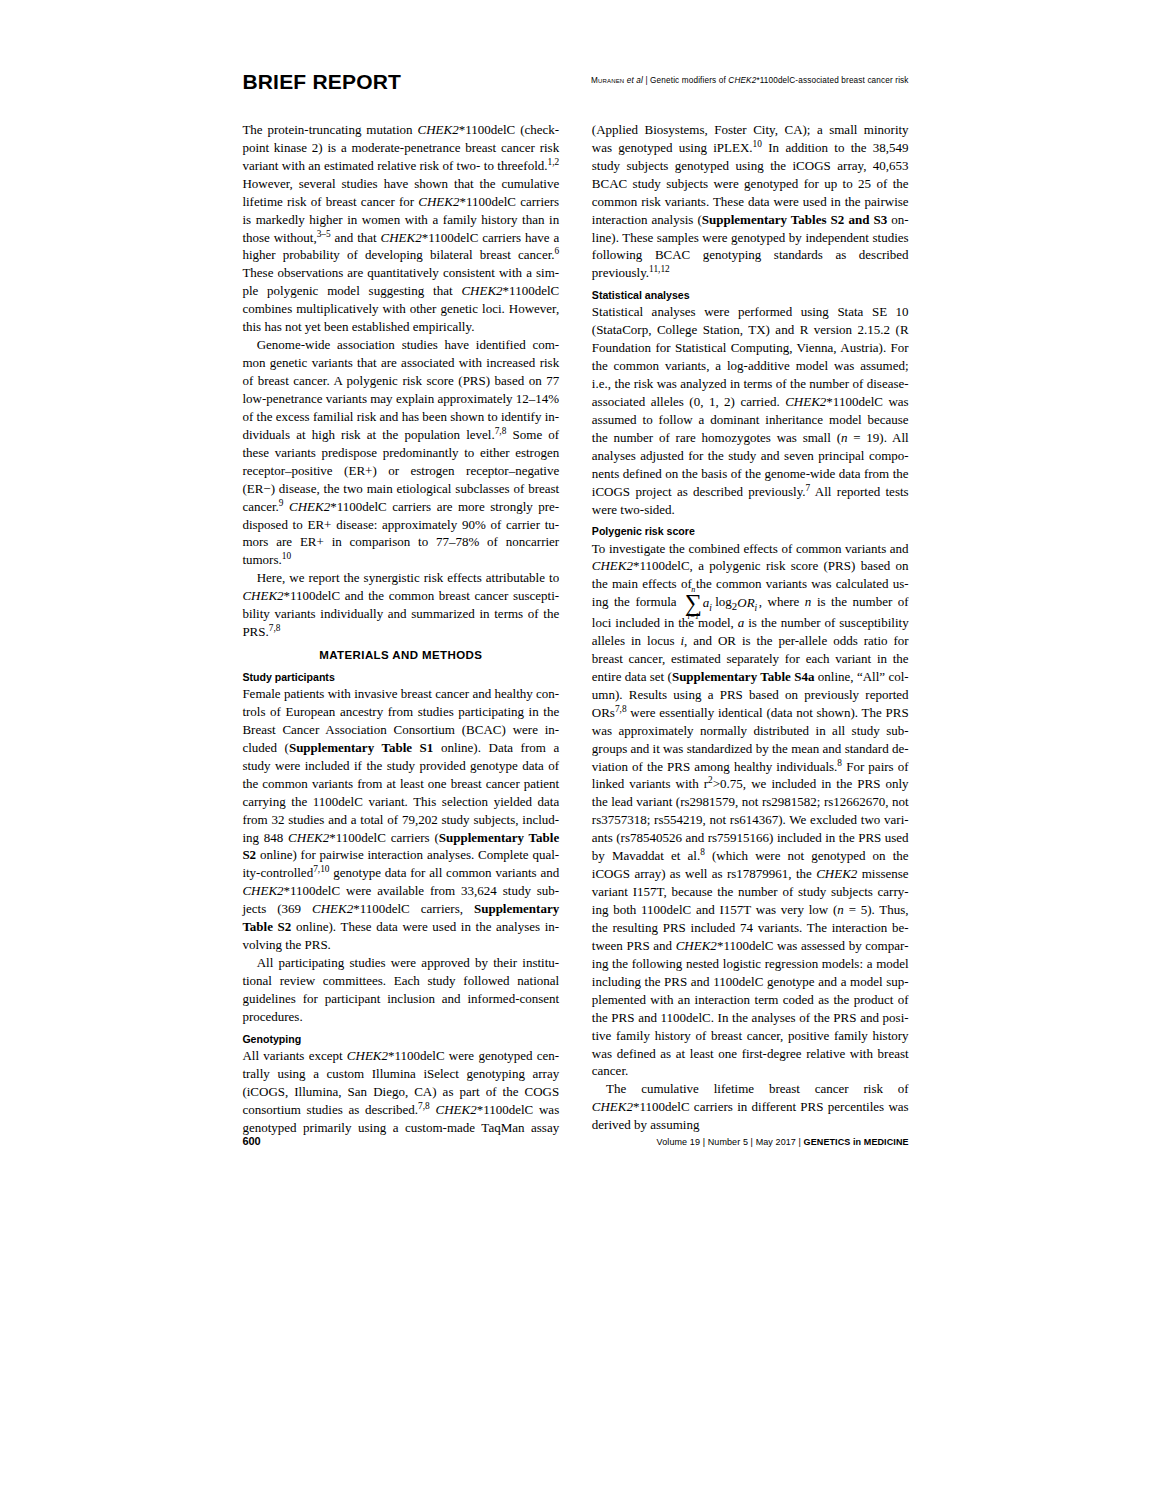BRIEF REPORT
Muranen et al | Genetic modifiers of CHEK2*1100delC-associated breast cancer risk
The protein-truncating mutation CHEK2*1100delC (checkpoint kinase 2) is a moderate-penetrance breast cancer risk variant with an estimated relative risk of two- to threefold.1,2 However, several studies have shown that the cumulative lifetime risk of breast cancer for CHEK2*1100delC carriers is markedly higher in women with a family history than in those without,3–5 and that CHEK2*1100delC carriers have a higher probability of developing bilateral breast cancer.6 These observations are quantitatively consistent with a simple polygenic model suggesting that CHEK2*1100delC combines multiplicatively with other genetic loci. However, this has not yet been established empirically.
Genome-wide association studies have identified common genetic variants that are associated with increased risk of breast cancer. A polygenic risk score (PRS) based on 77 low-penetrance variants may explain approximately 12–14% of the excess familial risk and has been shown to identify individuals at high risk at the population level.7,8 Some of these variants predispose predominantly to either estrogen receptor–positive (ER+) or estrogen receptor–negative (ER−) disease, the two main etiological subclasses of breast cancer.9 CHEK2*1100delC carriers are more strongly predisposed to ER+ disease: approximately 90% of carrier tumors are ER+ in comparison to 77–78% of noncarrier tumors.10
Here, we report the synergistic risk effects attributable to CHEK2*1100delC and the common breast cancer susceptibility variants individually and summarized in terms of the PRS.7,8
MATERIALS AND METHODS
Study participants
Female patients with invasive breast cancer and healthy controls of European ancestry from studies participating in the Breast Cancer Association Consortium (BCAC) were included (Supplementary Table S1 online). Data from a study were included if the study provided genotype data of the common variants from at least one breast cancer patient carrying the 1100delC variant. This selection yielded data from 32 studies and a total of 79,202 study subjects, including 848 CHEK2*1100delC carriers (Supplementary Table S2 online) for pairwise interaction analyses. Complete quality-controlled7,10 genotype data for all common variants and CHEK2*1100delC were available from 33,624 study subjects (369 CHEK2*1100delC carriers, Supplementary Table S2 online). These data were used in the analyses involving the PRS.
All participating studies were approved by their institutional review committees. Each study followed national guidelines for participant inclusion and informed-consent procedures.
Genotyping
All variants except CHEK2*1100delC were genotyped centrally using a custom Illumina iSelect genotyping array (iCOGS, Illumina, San Diego, CA) as part of the COGS consortium studies as described.7,8 CHEK2*1100delC was genotyped primarily using a custom-made TaqMan assay (Applied Biosystems, Foster City, CA); a small minority was genotyped using iPLEX.10 In addition to the 38,549 study subjects genotyped using the iCOGS array, 40,653 BCAC study subjects were genotyped for up to 25 of the common risk variants. These data were used in the pairwise interaction analysis (Supplementary Tables S2 and S3 online). These samples were genotyped by independent studies following BCAC genotyping standards as described previously.11,12
Statistical analyses
Statistical analyses were performed using Stata SE 10 (StataCorp, College Station, TX) and R version 2.15.2 (R Foundation for Statistical Computing, Vienna, Austria). For the common variants, a log-additive model was assumed; i.e., the risk was analyzed in terms of the number of disease-associated alleles (0, 1, 2) carried. CHEK2*1100delC was assumed to follow a dominant inheritance model because the number of rare homozygotes was small (n = 19). All analyses adjusted for the study and seven principal components defined on the basis of the genome-wide data from the iCOGS project as described previously.7 All reported tests were two-sided.
Polygenic risk score
To investigate the combined effects of common variants and CHEK2*1100delC, a polygenic risk score (PRS) based on the main effects of the common variants was calculated using the formula n∑i=1 ai log2ORi, where n is the number of loci included in the model, a is the number of susceptibility alleles in locus i, and OR is the per-allele odds ratio for breast cancer, estimated separately for each variant in the entire data set (Supplementary Table S4a online, “All” column). Results using a PRS based on previously reported ORs7,8 were essentially identical (data not shown). The PRS was approximately normally distributed in all study subgroups and it was standardized by the mean and standard deviation of the PRS among healthy individuals.8 For pairs of linked variants with r2>0.75, we included in the PRS only the lead variant (rs2981579, not rs2981582; rs12662670, not rs3757318; rs554219, not rs614367). We excluded two variants (rs78540526 and rs75915166) included in the PRS used by Mavaddat et al.8 (which were not genotyped on the iCOGS array) as well as rs17879961, the CHEK2 missense variant I157T, because the number of study subjects carrying both 1100delC and I157T was very low (n = 5). Thus, the resulting PRS included 74 variants. The interaction between PRS and CHEK2*1100delC was assessed by comparing the following nested logistic regression models: a model including the PRS and 1100delC genotype and a model supplemented with an interaction term coded as the product of the PRS and 1100delC. In the analyses of the PRS and positive family history of breast cancer, positive family history was defined as at least one first-degree relative with breast cancer.
The cumulative lifetime breast cancer risk of CHEK2*1100delC carriers in different PRS percentiles was derived by assuming
600
Volume 19 | Number 5 | May 2017 | GENETICS in MEDICINE